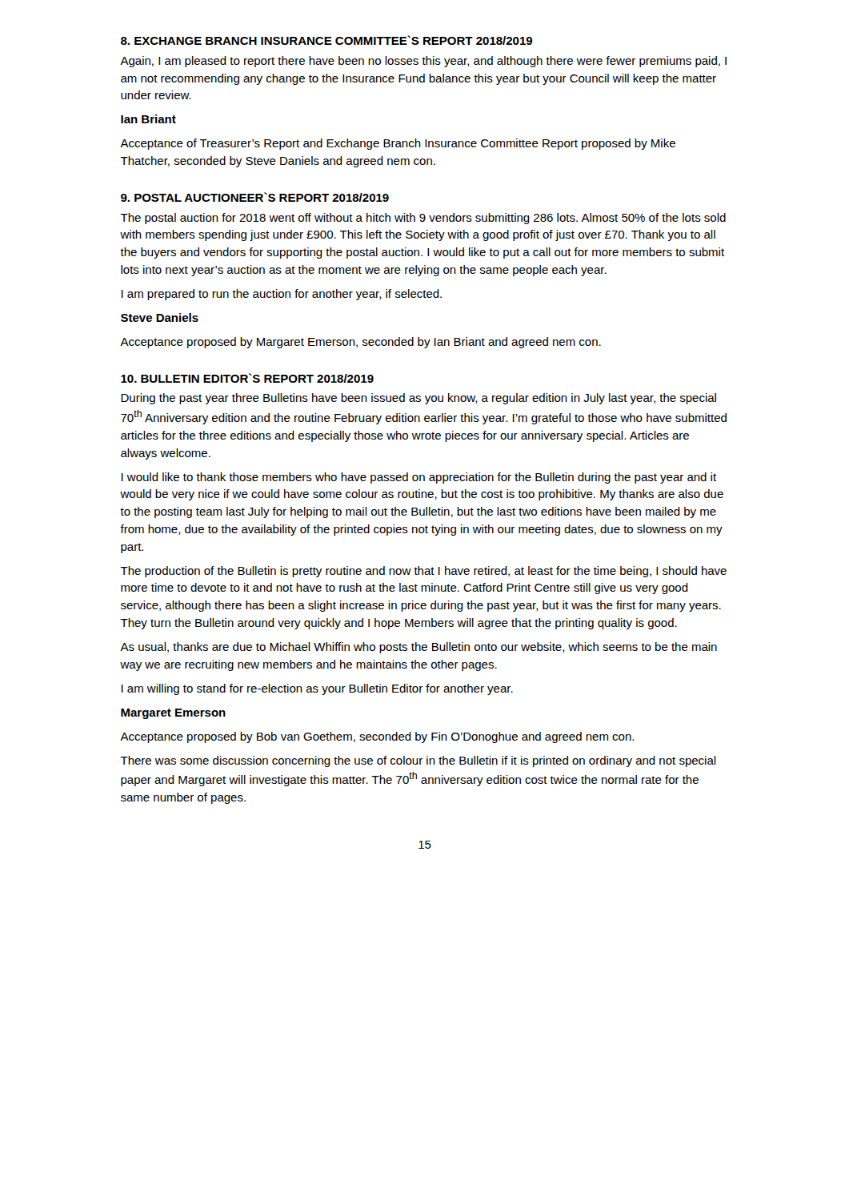8. Exchange Branch Insurance Committee`s Report 2018/2019
Again, I am pleased to report there have been no losses this year, and although there were fewer premiums paid, I am not recommending any change to the Insurance Fund balance this year but your Council will keep the matter under review.
Ian Briant
Acceptance of Treasurer’s Report and Exchange Branch Insurance Committee Report proposed by Mike Thatcher, seconded by Steve Daniels and agreed nem con.
9. Postal Auctioneer`s Report 2018/2019
The postal auction for 2018 went off without a hitch with 9 vendors submitting 286 lots. Almost 50% of the lots sold with members spending just under £900. This left the Society with a good profit of just over £70. Thank you to all the buyers and vendors for supporting the postal auction. I would like to put a call out for more members to submit lots into next year’s auction as at the moment we are relying on the same people each year.
I am prepared to run the auction for another year, if selected.
Steve Daniels
Acceptance proposed by Margaret Emerson, seconded by Ian Briant and agreed nem con.
10. Bulletin Editor`s Report 2018/2019
During the past year three Bulletins have been issued as you know, a regular edition in July last year, the special 70th Anniversary edition and the routine February edition earlier this year. I’m grateful to those who have submitted articles for the three editions and especially those who wrote pieces for our anniversary special. Articles are always welcome.
I would like to thank those members who have passed on appreciation for the Bulletin during the past year and it would be very nice if we could have some colour as routine, but the cost is too prohibitive. My thanks are also due to the posting team last July for helping to mail out the Bulletin, but the last two editions have been mailed by me from home, due to the availability of the printed copies not tying in with our meeting dates, due to slowness on my part.
The production of the Bulletin is pretty routine and now that I have retired, at least for the time being, I should have more time to devote to it and not have to rush at the last minute. Catford Print Centre still give us very good service, although there has been a slight increase in price during the past year, but it was the first for many years. They turn the Bulletin around very quickly and I hope Members will agree that the printing quality is good.
As usual, thanks are due to Michael Whiffin who posts the Bulletin onto our website, which seems to be the main way we are recruiting new members and he maintains the other pages.
I am willing to stand for re-election as your Bulletin Editor for another year.
Margaret Emerson
Acceptance proposed by Bob van Goethem, seconded by Fin O’Donoghue and agreed nem con.
There was some discussion concerning the use of colour in the Bulletin if it is printed on ordinary and not special paper and Margaret will investigate this matter. The 70th anniversary edition cost twice the normal rate for the same number of pages.
15